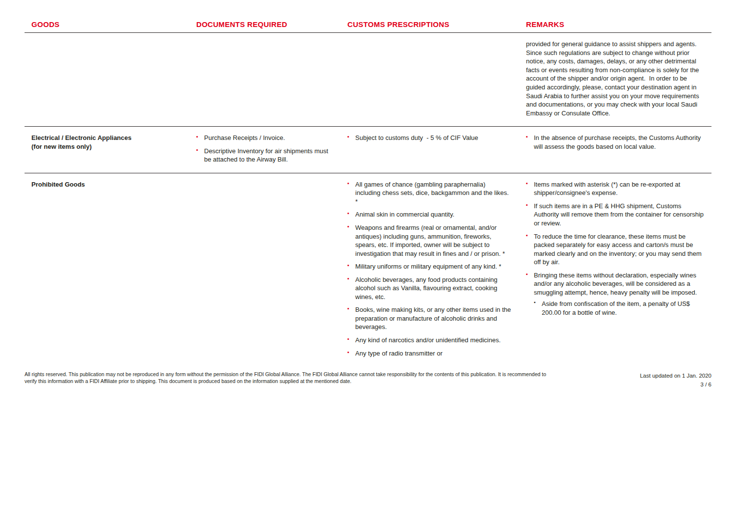| GOODS | DOCUMENTS REQUIRED | CUSTOMS PRESCRIPTIONS | REMARKS |
| --- | --- | --- | --- |
| | | | provided for general guidance to assist shippers and agents. Since such regulations are subject to change without prior notice, any costs, damages, delays, or any other detrimental facts or events resulting from non-compliance is solely for the account of the shipper and/or origin agent. In order to be guided accordingly, please, contact your destination agent in Saudi Arabia to further assist you on your move requirements and documentations, or you may check with your local Saudi Embassy or Consulate Office. |
| Electrical / Electronic Appliances (for new items only) | Purchase Receipts / Invoice. Descriptive Inventory for air shipments must be attached to the Airway Bill. | Subject to customs duty - 5 % of CIF Value | In the absence of purchase receipts, the Customs Authority will assess the goods based on local value. |
| Prohibited Goods | | All games of chance (gambling paraphernalia) including chess sets, dice, backgammon and the likes. * Animal skin in commercial quantity. Weapons and firearms (real or ornamental, and/or antiques) including guns, ammunition, fireworks, spears, etc. If imported, owner will be subject to investigation that may result in fines and / or prison. * Military uniforms or military equipment of any kind. * Alcoholic beverages, any food products containing alcohol such as Vanilla, flavouring extract, cooking wines, etc. Books, wine making kits, or any other items used in the preparation or manufacture of alcoholic drinks and beverages. Any kind of narcotics and/or unidentified medicines. Any type of radio transmitter or | Items marked with asterisk (*) can be re-exported at shipper/consignee's expense. If such items are in a PE & HHG shipment, Customs Authority will remove them from the container for censorship or review. To reduce the time for clearance, these items must be packed separately for easy access and carton/s must be marked clearly and on the inventory; or you may send them off by air. Bringing these items without declaration, especially wines and/or any alcoholic beverages, will be considered as a smuggling attempt, hence, heavy penalty will be imposed. Aside from confiscation of the item, a penalty of US$ 200.00 for a bottle of wine. |
All rights reserved. This publication may not be reproduced in any form without the permission of the FIDI Global Alliance. The FIDI Global Alliance cannot take responsibility for the contents of this publication. It is recommended to verify this information with a FIDI Affiliate prior to shipping. This document is produced based on the information supplied at the mentioned date.
Last updated on 1 Jan. 2020 3 / 6